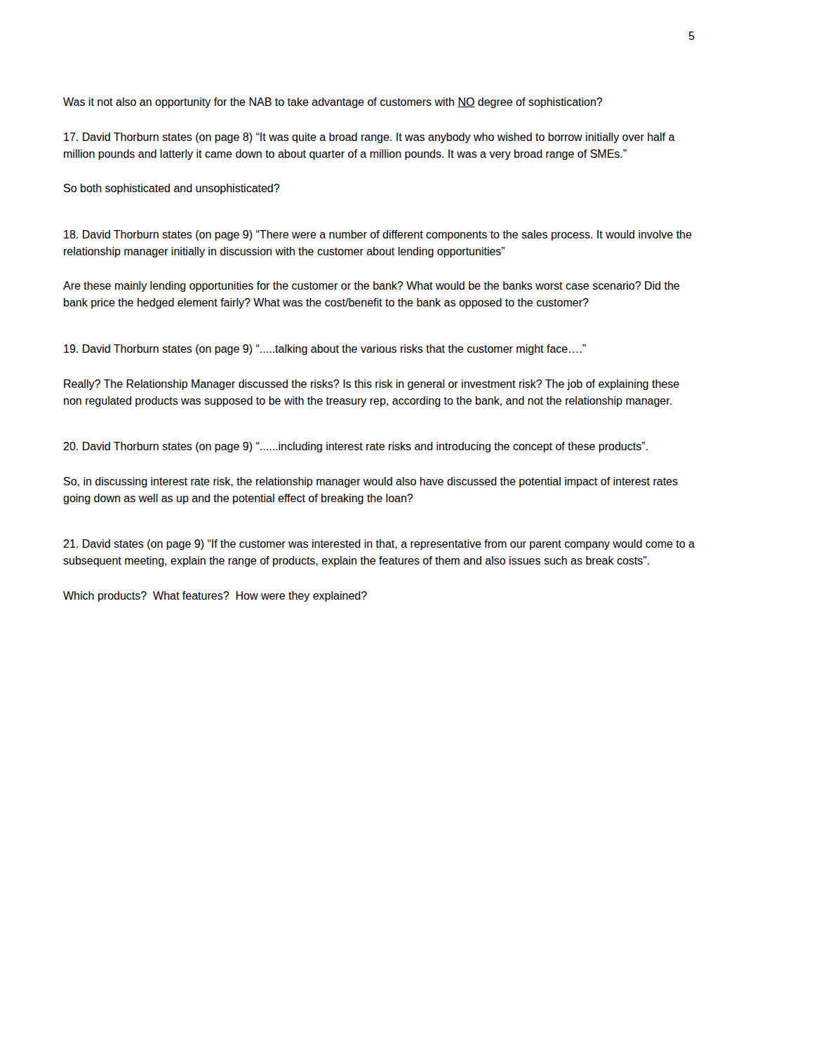5
Was it not also an opportunity for the NAB to take advantage of customers with NO degree of sophistication?
17. David Thorburn states (on page 8) “It was quite a broad range. It was anybody who wished to borrow initially over half a million pounds and latterly it came down to about quarter of a million pounds. It was a very broad range of SMEs.”
So both sophisticated and unsophisticated?
18. David Thorburn states (on page 9) “There were a number of different components to the sales process. It would involve the relationship manager initially in discussion with the customer about lending opportunities”
Are these mainly lending opportunities for the customer or the bank? What would be the banks worst case scenario? Did the bank price the hedged element fairly? What was the cost/benefit to the bank as opposed to the customer?
19. David Thorburn states (on page 9) “.....talking about the various risks that the customer might face….”
Really? The Relationship Manager discussed the risks? Is this risk in general or investment risk? The job of explaining these non regulated products was supposed to be with the treasury rep, according to the bank, and not the relationship manager.
20. David Thorburn states (on page 9) “......including interest rate risks and introducing the concept of these products”.
So, in discussing interest rate risk, the relationship manager would also have discussed the potential impact of interest rates going down as well as up and the potential effect of breaking the loan?
21. David states (on page 9) “If the customer was interested in that, a representative from our parent company would come to a subsequent meeting, explain the range of products, explain the features of them and also issues such as break costs”.
Which products? What features? How were they explained?